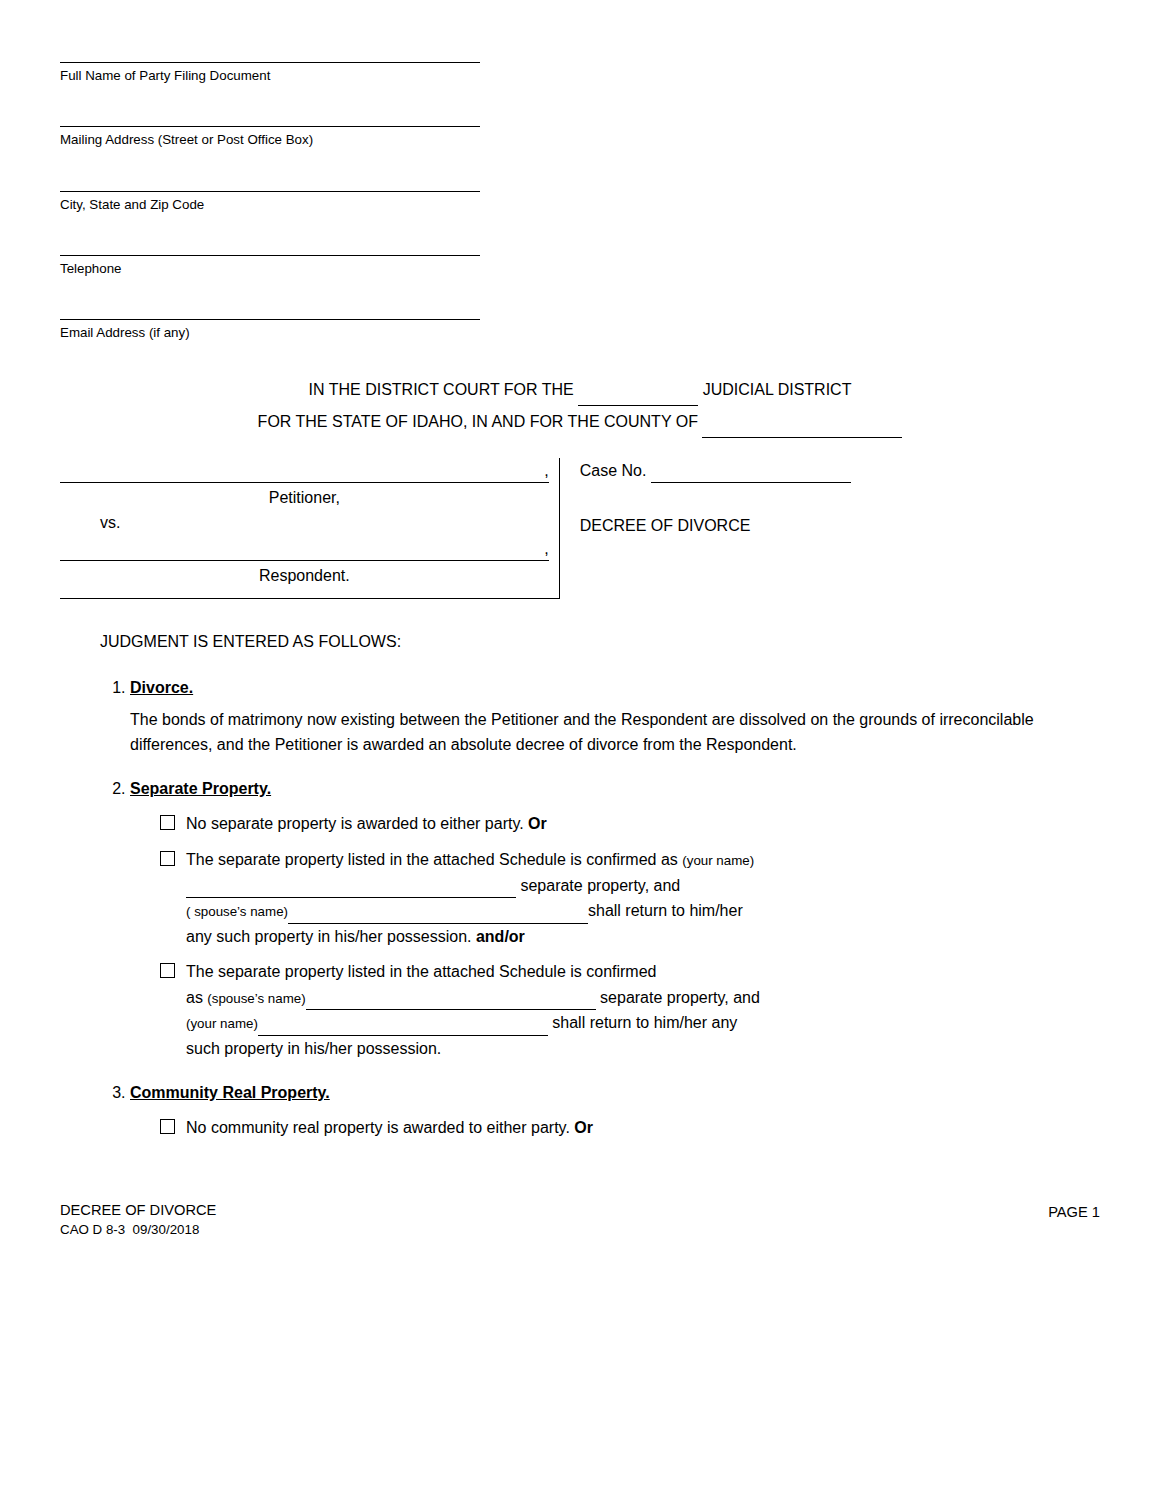Full Name of Party Filing Document
Mailing Address (Street or Post Office Box)
City, State and Zip Code
Telephone
Email Address (if any)
IN THE DISTRICT COURT FOR THE JUDICIAL DISTRICT
FOR THE STATE OF IDAHO, IN AND FOR THE COUNTY OF
| , Petitioner, vs. , Respondent. | Case No. DECREE OF DIVORCE |
JUDGMENT IS ENTERED AS FOLLOWS:
Divorce.
The bonds of matrimony now existing between the Petitioner and the Respondent are dissolved on the grounds of irreconcilable differences, and the Petitioner is awarded an absolute decree of divorce from the Respondent.
Separate Property.
No separate property is awarded to either party. Or
The separate property listed in the attached Schedule is confirmed as (your name)
separate property, and
( spouse’s name) shall return to him/her
any such property in his/her possession. and/or
The separate property listed in the attached Schedule is confirmed
as (spouse’s name) separate property, and
(your name) shall return to him/her any
such property in his/her possession.
Community Real Property.
No community real property is awarded to either party. Or
DECREE OF DIVORCE
CAO D 8-3 09/30/2018
PAGE 1